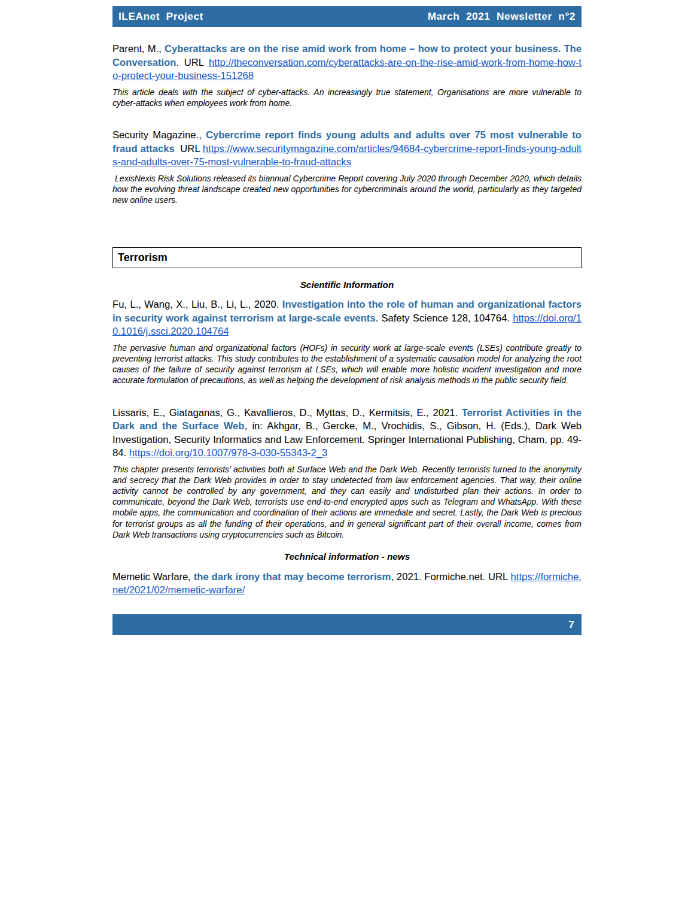ILEAnet Project
March 2021 Newsletter n°2
Parent, M., Cyberattacks are on the rise amid work from home – how to protect your business. The Conversation. URL http://theconversation.com/cyberattacks-are-on-the-rise-amid-work-from-home-how-to-protect-your-business-151268
This article deals with the subject of cyber-attacks. An increasingly true statement, Organisations are more vulnerable to cyber-attacks when employees work from home.
Security Magazine., Cybercrime report finds young adults and adults over 75 most vulnerable to fraud attacks URL https://www.securitymagazine.com/articles/94684-cybercrime-report-finds-young-adults-and-adults-over-75-most-vulnerable-to-fraud-attacks
LexisNexis Risk Solutions released its biannual Cybercrime Report covering July 2020 through December 2020, which details how the evolving threat landscape created new opportunities for cybercriminals around the world, particularly as they targeted new online users.
Terrorism
Scientific Information
Fu, L., Wang, X., Liu, B., Li, L., 2020. Investigation into the role of human and organizational factors in security work against terrorism at large-scale events. Safety Science 128, 104764. https://doi.org/10.1016/j.ssci.2020.104764
The pervasive human and organizational factors (HOFs) in security work at large-scale events (LSEs) contribute greatly to preventing terrorist attacks. This study contributes to the establishment of a systematic causation model for analyzing the root causes of the failure of security against terrorism at LSEs, which will enable more holistic incident investigation and more accurate formulation of precautions, as well as helping the development of risk analysis methods in the public security field.
Lissaris, E., Giataganas, G., Kavallieros, D., Myttas, D., Kermitsis, E., 2021. Terrorist Activities in the Dark and the Surface Web, in: Akhgar, B., Gercke, M., Vrochidis, S., Gibson, H. (Eds.), Dark Web Investigation, Security Informatics and Law Enforcement. Springer International Publishing, Cham, pp. 49-84. https://doi.org/10.1007/978-3-030-55343-2_3
This chapter presents terrorists’ activities both at Surface Web and the Dark Web. Recently terrorists turned to the anonymity and secrecy that the Dark Web provides in order to stay undetected from law enforcement agencies. That way, their online activity cannot be controlled by any government, and they can easily and undisturbed plan their actions. In order to communicate, beyond the Dark Web, terrorists use end-to-end encrypted apps such as Telegram and WhatsApp. With these mobile apps, the communication and coordination of their actions are immediate and secret. Lastly, the Dark Web is precious for terrorist groups as all the funding of their operations, and in general significant part of their overall income, comes from Dark Web transactions using cryptocurrencies such as Bitcoin.
Technical information - news
Memetic Warfare, the dark irony that may become terrorism, 2021. Formiche.net. URL https://formiche.net/2021/02/memetic-warfare/
7